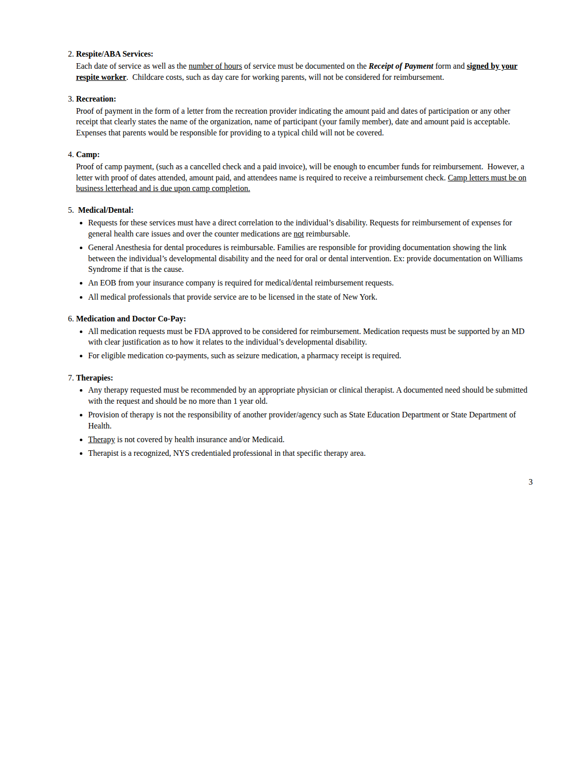Respite/ABA Services:
Each date of service as well as the number of hours of service must be documented on the Receipt of Payment form and signed by your respite worker. Childcare costs, such as day care for working parents, will not be considered for reimbursement.
Recreation:
Proof of payment in the form of a letter from the recreation provider indicating the amount paid and dates of participation or any other receipt that clearly states the name of the organization, name of participant (your family member), date and amount paid is acceptable. Expenses that parents would be responsible for providing to a typical child will not be covered.
Camp:
Proof of camp payment, (such as a cancelled check and a paid invoice), will be enough to encumber funds for reimbursement. However, a letter with proof of dates attended, amount paid, and attendees name is required to receive a reimbursement check. Camp letters must be on business letterhead and is due upon camp completion.
Medical/Dental:
Requests for these services must have a direct correlation to the individual’s disability. Requests for reimbursement of expenses for general health care issues and over the counter medications are not reimbursable.
General Anesthesia for dental procedures is reimbursable. Families are responsible for providing documentation showing the link between the individual’s developmental disability and the need for oral or dental intervention. Ex: provide documentation on Williams Syndrome if that is the cause.
An EOB from your insurance company is required for medical/dental reimbursement requests.
All medical professionals that provide service are to be licensed in the state of New York.
Medication and Doctor Co-Pay:
All medication requests must be FDA approved to be considered for reimbursement. Medication requests must be supported by an MD with clear justification as to how it relates to the individual’s developmental disability.
For eligible medication co-payments, such as seizure medication, a pharmacy receipt is required.
Therapies:
Any therapy requested must be recommended by an appropriate physician or clinical therapist. A documented need should be submitted with the request and should be no more than 1 year old.
Provision of therapy is not the responsibility of another provider/agency such as State Education Department or State Department of Health.
Therapy is not covered by health insurance and/or Medicaid.
Therapist is a recognized, NYS credentialed professional in that specific therapy area.
3